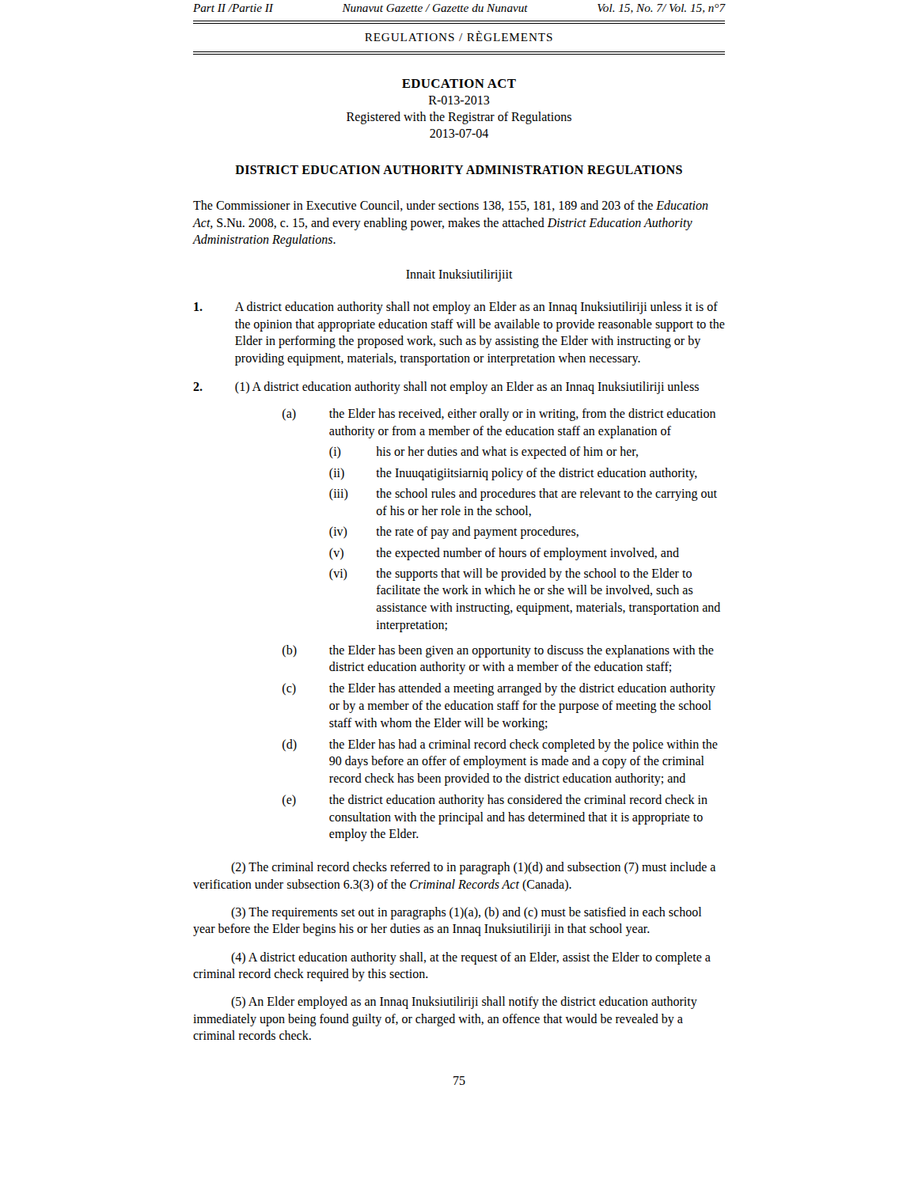Part II /Partie II Nunavut Gazette / Gazette du Nunavut Vol. 15, No. 7/ Vol. 15, n°7
REGULATIONS / RÈGLEMENTS
EDUCATION ACT
R-013-2013
Registered with the Registrar of Regulations
2013-07-04
DISTRICT EDUCATION AUTHORITY ADMINISTRATION REGULATIONS
The Commissioner in Executive Council, under sections 138, 155, 181, 189 and 203 of the Education Act, S.Nu. 2008, c. 15, and every enabling power, makes the attached District Education Authority Administration Regulations.
Innait Inuksiutilirijiit
1.
A district education authority shall not employ an Elder as an Innaq Inuksiutiliriji unless it is of the opinion that appropriate education staff will be available to provide reasonable support to the Elder in performing the proposed work, such as by assisting the Elder with instructing or by providing equipment, materials, transportation or interpretation when necessary.
2.
(1) A district education authority shall not employ an Elder as an Innaq Inuksiutiliriji unless
(a) the Elder has received, either orally or in writing, from the district education authority or from a member of the education staff an explanation of
(i) his or her duties and what is expected of him or her,
(ii) the Inuuqatigiitsiarniq policy of the district education authority,
(iii) the school rules and procedures that are relevant to the carrying out of his or her role in the school,
(iv) the rate of pay and payment procedures,
(v) the expected number of hours of employment involved, and
(vi) the supports that will be provided by the school to the Elder to facilitate the work in which he or she will be involved, such as assistance with instructing, equipment, materials, transportation and interpretation;
(b) the Elder has been given an opportunity to discuss the explanations with the district education authority or with a member of the education staff;
(c) the Elder has attended a meeting arranged by the district education authority or by a member of the education staff for the purpose of meeting the school staff with whom the Elder will be working;
(d) the Elder has had a criminal record check completed by the police within the 90 days before an offer of employment is made and a copy of the criminal record check has been provided to the district education authority; and
(e) the district education authority has considered the criminal record check in consultation with the principal and has determined that it is appropriate to employ the Elder.
(2) The criminal record checks referred to in paragraph (1)(d) and subsection (7) must include a verification under subsection 6.3(3) of the Criminal Records Act (Canada).
(3) The requirements set out in paragraphs (1)(a), (b) and (c) must be satisfied in each school year before the Elder begins his or her duties as an Innaq Inuksiutiliriji in that school year.
(4) A district education authority shall, at the request of an Elder, assist the Elder to complete a criminal record check required by this section.
(5) An Elder employed as an Innaq Inuksiutiliriji shall notify the district education authority immediately upon being found guilty of, or charged with, an offence that would be revealed by a criminal records check.
75